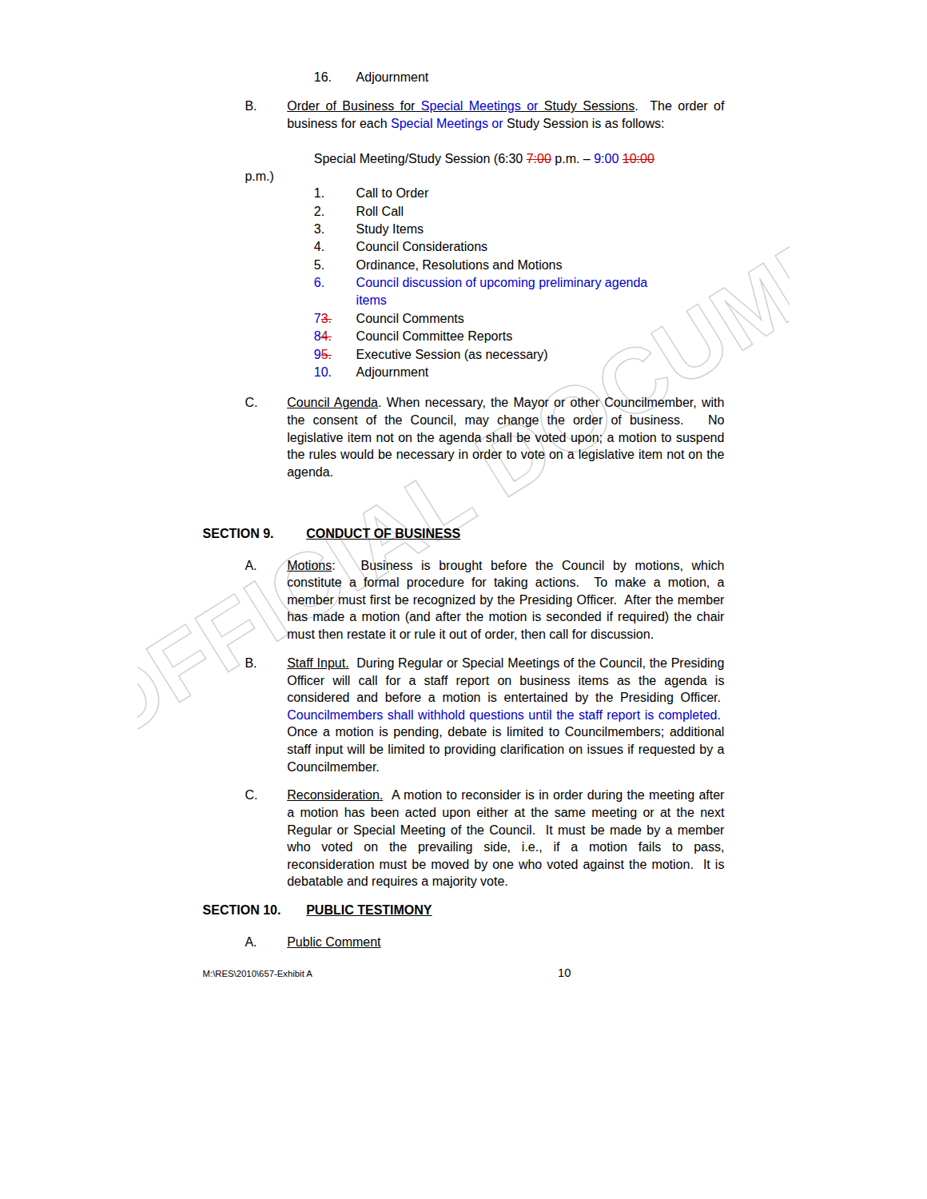UNOFFICIAL DOCUMENT
16.
Adjournment
B.
Order of Business for Special Meetings or Study Sessions. The order of business for each Special Meetings or Study Session is as follows:
Special Meeting/Study Session (6:30 7:00 p.m. – 9:00 10:00
p.m.)
1. Call to Order
2. Roll Call
3. Study Items
4. Council Considerations
5. Ordinance, Resolutions and Motions
6. Council discussion of upcoming preliminary agenda
items
73. Council Comments
84. Council Committee Reports
95. Executive Session (as necessary)
10. Adjournment
C.
Council Agenda. When necessary, the Mayor or other Councilmember, with the consent of the Council, may change the order of business. No legislative item not on the agenda shall be voted upon; a motion to suspend the rules would be necessary in order to vote on a legislative item not on the agenda.
SECTION 9.
CONDUCT OF BUSINESS
A.
Motions: Business is brought before the Council by motions, which constitute a formal procedure for taking actions. To make a motion, a member must first be recognized by the Presiding Officer. After the member has made a motion (and after the motion is seconded if required) the chair must then restate it or rule it out of order, then call for discussion.
B.
Staff Input. During Regular or Special Meetings of the Council, the Presiding Officer will call for a staff report on business items as the agenda is considered and before a motion is entertained by the Presiding Officer. Councilmembers shall withhold questions until the staff report is completed. Once a motion is pending, debate is limited to Councilmembers; additional staff input will be limited to providing clarification on issues if requested by a Councilmember.
C.
Reconsideration. A motion to reconsider is in order during the meeting after a motion has been acted upon either at the same meeting or at the next Regular or Special Meeting of the Council. It must be made by a member who voted on the prevailing side, i.e., if a motion fails to pass, reconsideration must be moved by one who voted against the motion. It is debatable and requires a majority vote.
SECTION 10.
PUBLIC TESTIMONY
A.
Public Comment
M:\RES\2010\657-Exhibit A
10